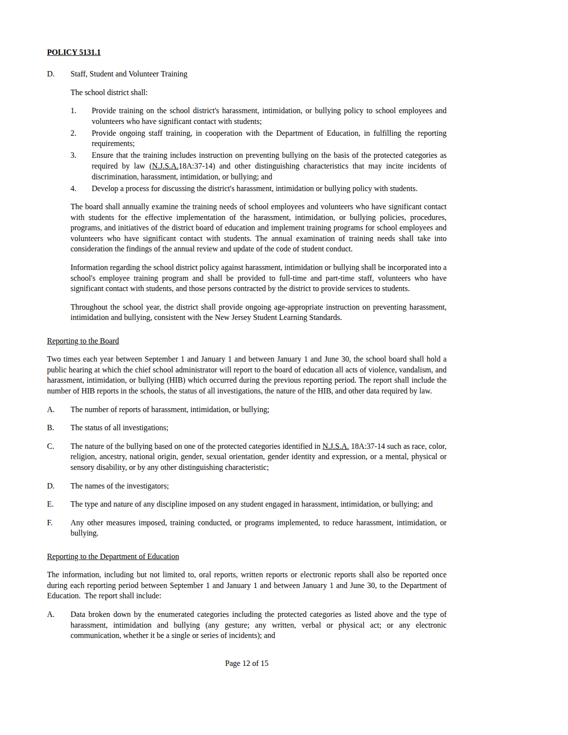POLICY 5131.1
D. Staff, Student and Volunteer Training
The school district shall:
1. Provide training on the school district's harassment, intimidation, or bullying policy to school employees and volunteers who have significant contact with students;
2. Provide ongoing staff training, in cooperation with the Department of Education, in fulfilling the reporting requirements;
3. Ensure that the training includes instruction on preventing bullying on the basis of the protected categories as required by law (N.J.S.A. 18A:37-14) and other distinguishing characteristics that may incite incidents of discrimination, harassment, intimidation, or bullying; and
4. Develop a process for discussing the district's harassment, intimidation or bullying policy with students.
The board shall annually examine the training needs of school employees and volunteers who have significant contact with students for the effective implementation of the harassment, intimidation, or bullying policies, procedures, programs, and initiatives of the district board of education and implement training programs for school employees and volunteers who have significant contact with students. The annual examination of training needs shall take into consideration the findings of the annual review and update of the code of student conduct.
Information regarding the school district policy against harassment, intimidation or bullying shall be incorporated into a school's employee training program and shall be provided to full-time and part-time staff, volunteers who have significant contact with students, and those persons contracted by the district to provide services to students.
Throughout the school year, the district shall provide ongoing age-appropriate instruction on preventing harassment, intimidation and bullying, consistent with the New Jersey Student Learning Standards.
Reporting to the Board
Two times each year between September 1 and January 1 and between January 1 and June 30, the school board shall hold a public hearing at which the chief school administrator will report to the board of education all acts of violence, vandalism, and harassment, intimidation, or bullying (HIB) which occurred during the previous reporting period. The report shall include the number of HIB reports in the schools, the status of all investigations, the nature of the HIB, and other data required by law.
A. The number of reports of harassment, intimidation, or bullying;
B. The status of all investigations;
C. The nature of the bullying based on one of the protected categories identified in N.J.S.A. 18A:37-14 such as race, color, religion, ancestry, national origin, gender, sexual orientation, gender identity and expression, or a mental, physical or sensory disability, or by any other distinguishing characteristic;
D. The names of the investigators;
E. The type and nature of any discipline imposed on any student engaged in harassment, intimidation, or bullying; and
F. Any other measures imposed, training conducted, or programs implemented, to reduce harassment, intimidation, or bullying.
Reporting to the Department of Education
The information, including but not limited to, oral reports, written reports or electronic reports shall also be reported once during each reporting period between September 1 and January 1 and between January 1 and June 30, to the Department of Education. The report shall include:
A. Data broken down by the enumerated categories including the protected categories as listed above and the type of harassment, intimidation and bullying (any gesture; any written, verbal or physical act; or any electronic communication, whether it be a single or series of incidents); and
Page 12 of 15